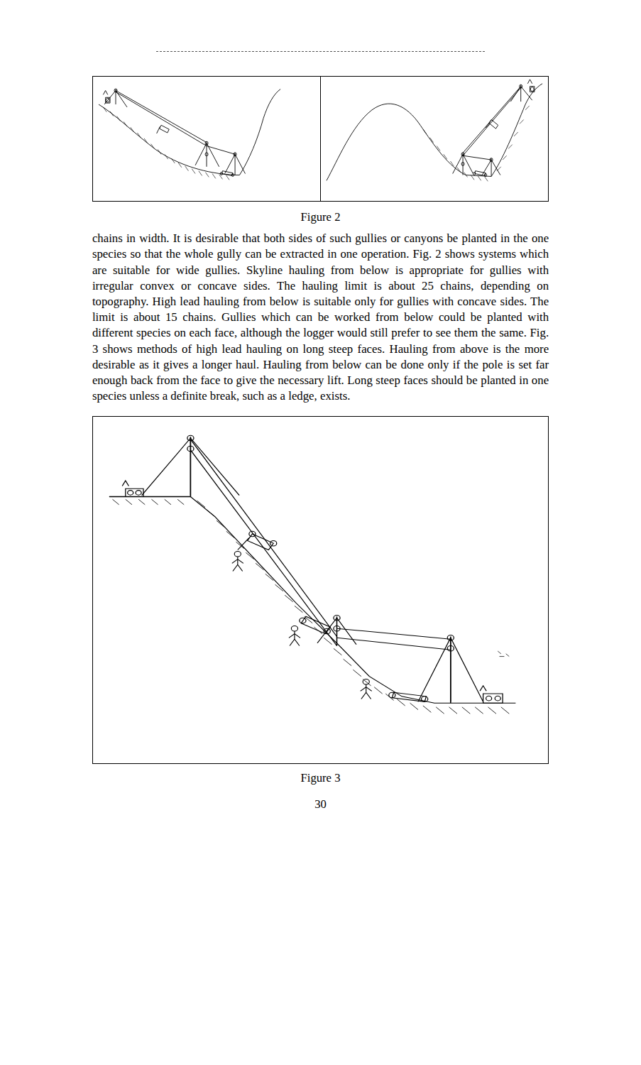Figure 2
chains in width. It is desirable that both sides of such gullies or canyons be planted in the one species so that the whole gully can be extracted in one operation. Fig. 2 shows systems which are suitable for wide gullies. Skyline hauling from below is appropriate for gullies with irregular convex or concave sides. The hauling limit is about 25 chains, depending on topography. High lead hauling from below is suitable only for gullies with concave sides. The limit is about 15 chains. Gullies which can be worked from below could be planted with different species on each face, although the logger would still prefer to see them the same. Fig. 3 shows methods of high lead hauling on long steep faces. Hauling from above is the more desirable as it gives a longer haul. Hauling from below can be done only if the pole is set far enough back from the face to give the necessary lift. Long steep faces should be planted in one species unless a definite break, such as a ledge, exists.
Figure 3
30